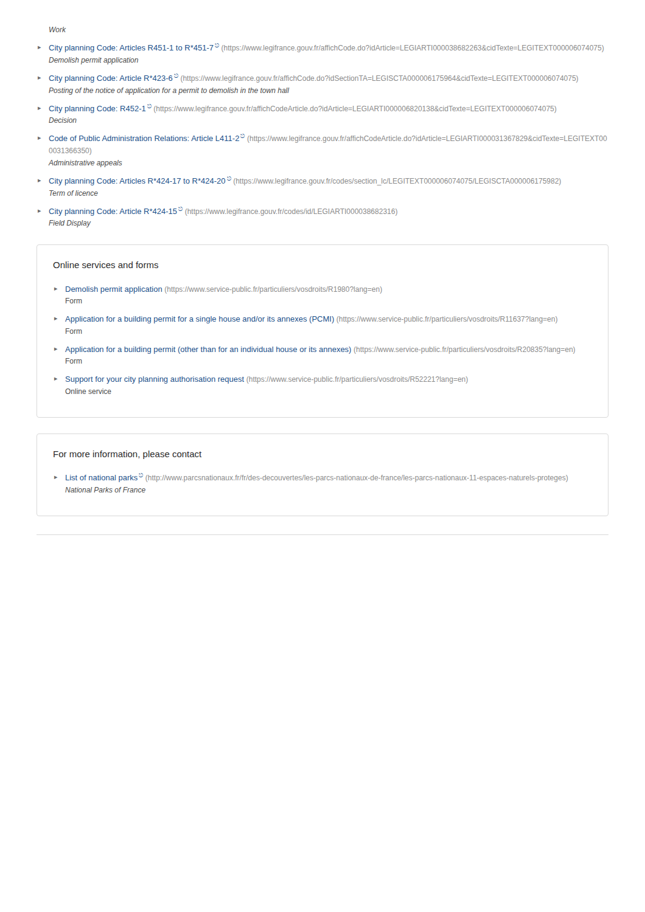Work
City planning Code: Articles R451-1 to R*451-7⎋ (https://www.legifrance.gouv.fr/affichCode.do?idArticle=LEGIARTI000038682263&cidTexte=LEGITEXT000006074075) Demolish permit application
City planning Code: Article R*423-6⎋ (https://www.legifrance.gouv.fr/affichCode.do?idSectionTA=LEGISCTA000006175964&cidTexte=LEGITEXT000006074075) Posting of the notice of application for a permit to demolish in the town hall
City planning Code: R452-1⎋ (https://www.legifrance.gouv.fr/affichCodeArticle.do?idArticle=LEGIARTI000006820138&cidTexte=LEGITEXT000006074075) Decision
Code of Public Administration Relations: Article L411-2⎋ (https://www.legifrance.gouv.fr/affichCodeArticle.do?idArticle=LEGIARTI000031367829&cidTexte=LEGITEXT000031366350) Administrative appeals
City planning Code: Articles R*424-17 to R*424-20⎋ (https://www.legifrance.gouv.fr/codes/section_lc/LEGITEXT000006074075/LEGISCTA000006175982) Term of licence
City planning Code: Article R*424-15⎋ (https://www.legifrance.gouv.fr/codes/id/LEGIARTI000038682316) Field Display
Online services and forms
Demolish permit application (https://www.service-public.fr/particuliers/vosdroits/R1980?lang=en) Form
Application for a building permit for a single house and/or its annexes (PCMI) (https://www.service-public.fr/particuliers/vosdroits/R11637?lang=en) Form
Application for a building permit (other than for an individual house or its annexes) (https://www.service-public.fr/particuliers/vosdroits/R20835?lang=en) Form
Support for your city planning authorisation request (https://www.service-public.fr/particuliers/vosdroits/R52221?lang=en) Online service
For more information, please contact
List of national parks⎋ (http://www.parcsnationaux.fr/fr/des-decouvertes/les-parcs-nationaux-de-france/les-parcs-nationaux-11-espaces-naturels-proteges) National Parks of France